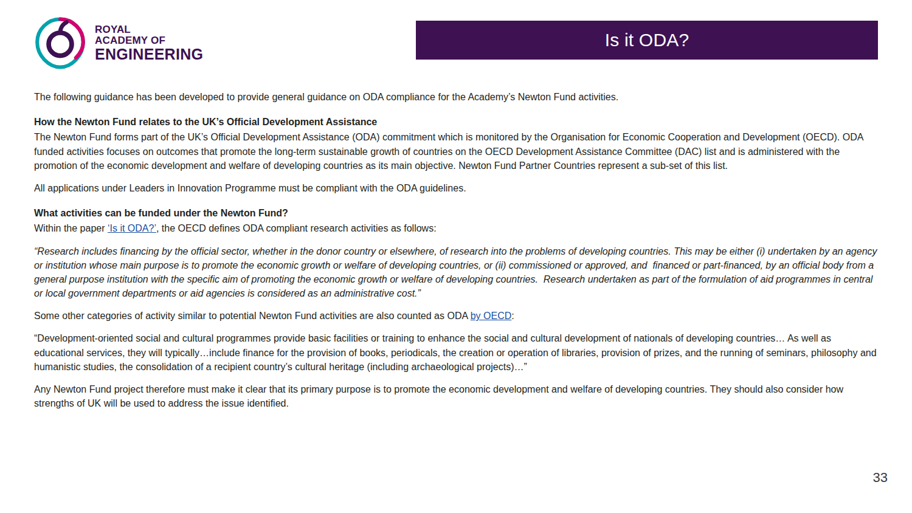ROYAL ACADEMY OF ENGINEERING
Is it ODA?
The following guidance has been developed to provide general guidance on ODA compliance for the Academy’s Newton Fund activities.
How the Newton Fund relates to the UK’s Official Development Assistance
The Newton Fund forms part of the UK’s Official Development Assistance (ODA) commitment which is monitored by the Organisation for Economic Cooperation and Development (OECD). ODA funded activities focuses on outcomes that promote the long-term sustainable growth of countries on the OECD Development Assistance Committee (DAC) list and is administered with the promotion of the economic development and welfare of developing countries as its main objective. Newton Fund Partner Countries represent a sub-set of this list.
All applications under Leaders in Innovation Programme must be compliant with the ODA guidelines.
What activities can be funded under the Newton Fund?
Within the paper ‘Is it ODA?’, the OECD defines ODA compliant research activities as follows:
“Research includes financing by the official sector, whether in the donor country or elsewhere, of research into the problems of developing countries. This may be either (i) undertaken by an agency or institution whose main purpose is to promote the economic growth or welfare of developing countries, or (ii) commissioned or approved, and financed or part-financed, by an official body from a general purpose institution with the specific aim of promoting the economic growth or welfare of developing countries. Research undertaken as part of the formulation of aid programmes in central or local government departments or aid agencies is considered as an administrative cost.”
Some other categories of activity similar to potential Newton Fund activities are also counted as ODA by OECD:
“Development-oriented social and cultural programmes provide basic facilities or training to enhance the social and cultural development of nationals of developing countries… As well as educational services, they will typically…include finance for the provision of books, periodicals, the creation or operation of libraries, provision of prizes, and the running of seminars, philosophy and humanistic studies, the consolidation of a recipient country’s cultural heritage (including archaeological projects)…”
Any Newton Fund project therefore must make it clear that its primary purpose is to promote the economic development and welfare of developing countries. They should also consider how strengths of UK will be used to address the issue identified.
33